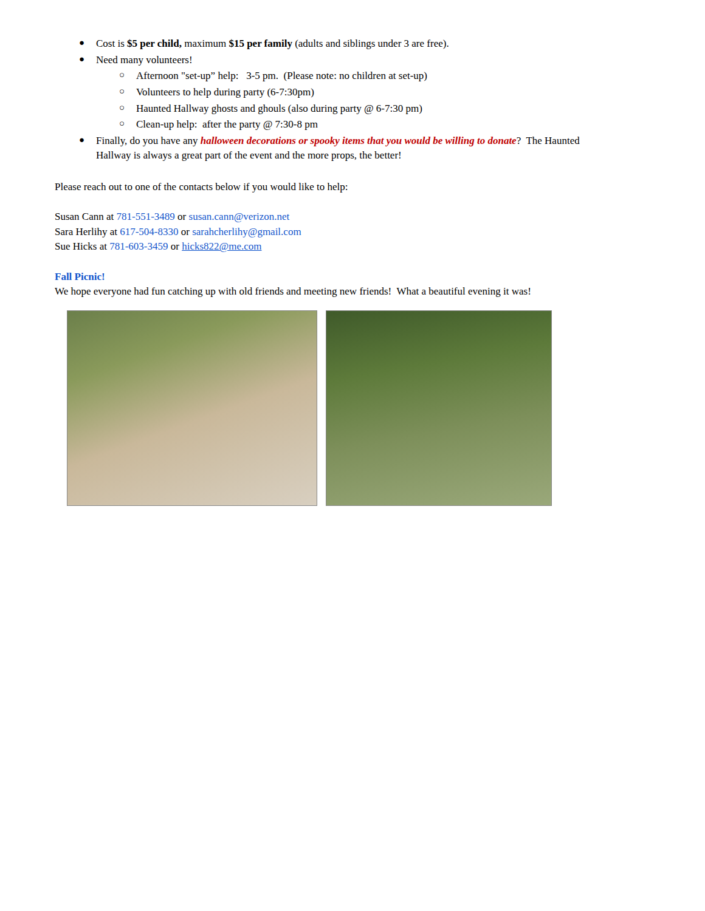Cost is $5 per child, maximum $15 per family (adults and siblings under 3 are free).
Need many volunteers!
Afternoon "set-up” help: 3-5 pm. (Please note: no children at set-up)
Volunteers to help during party (6-7:30pm)
Haunted Hallway ghosts and ghouls (also during party @ 6-7:30 pm)
Clean-up help: after the party @ 7:30-8 pm
Finally, do you have any halloween decorations or spooky items that you would be willing to donate? The Haunted Hallway is always a great part of the event and the more props, the better!
Please reach out to one of the contacts below if you would like to help:
Susan Cann at 781-551-3489 or susan.cann@verizon.net
Sara Herlihy at 617-504-8330 or sarahcherlihy@gmail.com
Sue Hicks at 781-603-3459 or hicks822@me.com
Fall Picnic!
We hope everyone had fun catching up with old friends and meeting new friends! What a beautiful evening it was!